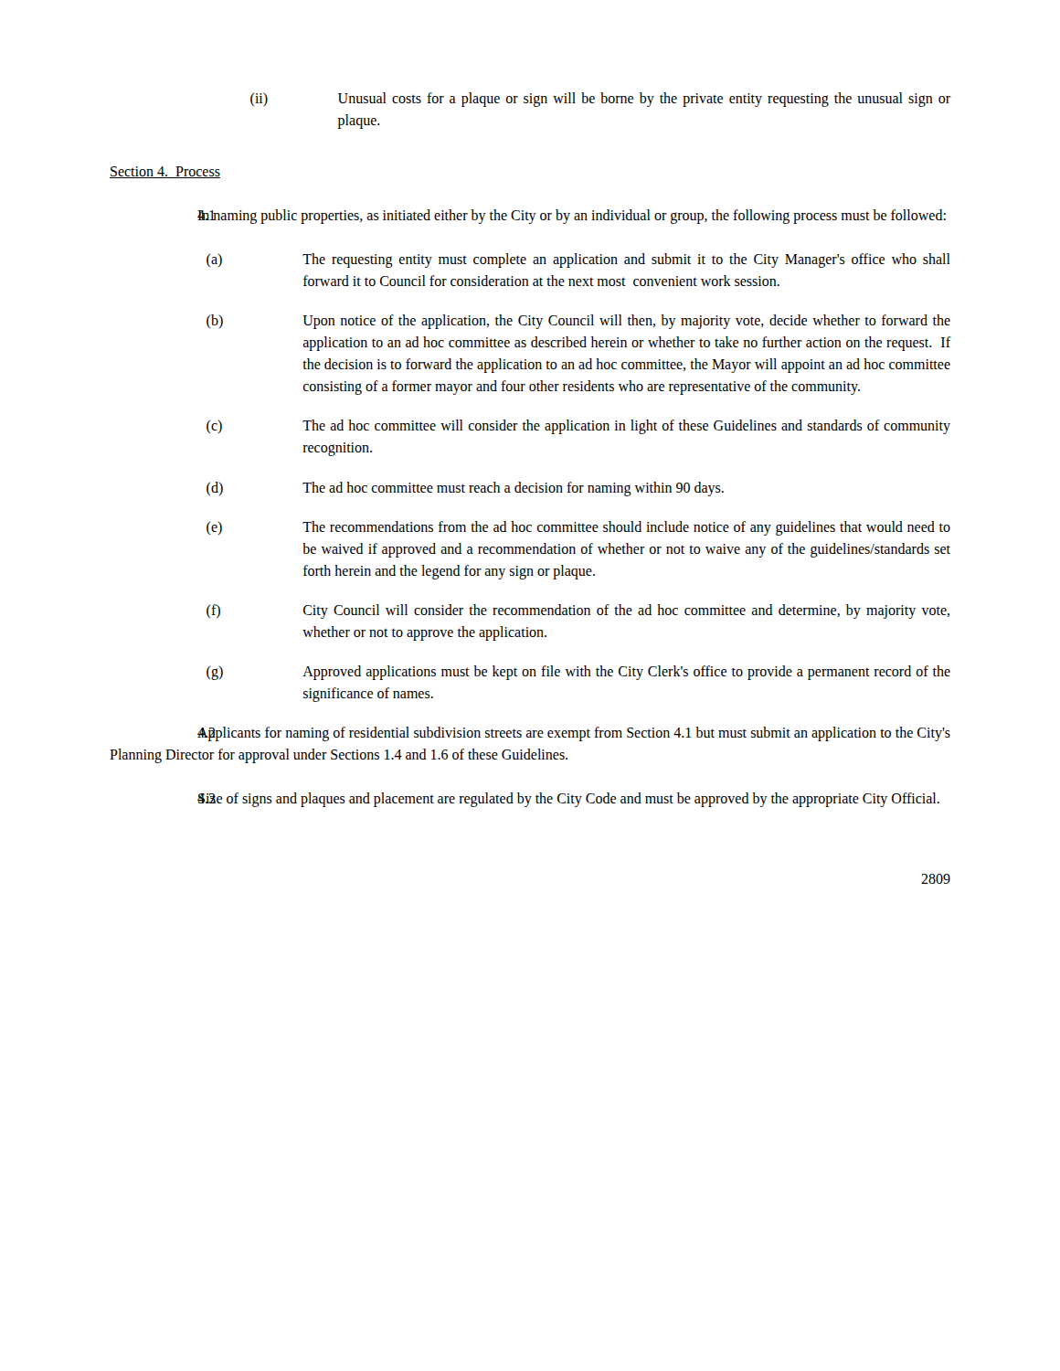(ii)
Unusual costs for a plaque or sign will be borne by the private entity requesting the unusual sign or plaque.
Section 4. Process
4.1 In naming public properties, as initiated either by the City or by an individual or group, the following process must be followed:
(a)
The requesting entity must complete an application and submit it to the City Manager's office who shall forward it to Council for consideration at the next most convenient work session.
(b)
Upon notice of the application, the City Council will then, by majority vote, decide whether to forward the application to an ad hoc committee as described herein or whether to take no further action on the request. If the decision is to forward the application to an ad hoc committee, the Mayor will appoint an ad hoc committee consisting of a former mayor and four other residents who are representative of the community.
(c)
The ad hoc committee will consider the application in light of these Guidelines and standards of community recognition.
(d)
The ad hoc committee must reach a decision for naming within 90 days.
(e)
The recommendations from the ad hoc committee should include notice of any guidelines that would need to be waived if approved and a recommendation of whether or not to waive any of the guidelines/standards set forth herein and the legend for any sign or plaque.
(f)
City Council will consider the recommendation of the ad hoc committee and determine, by majority vote, whether or not to approve the application.
(g)
Approved applications must be kept on file with the City Clerk's office to provide a permanent record of the significance of names.
4.2 Applicants for naming of residential subdivision streets are exempt from Section 4.1 but must submit an application to the City's Planning Director for approval under Sections 1.4 and 1.6 of these Guidelines.
4.3 Size of signs and plaques and placement are regulated by the City Code and must be approved by the appropriate City Official.
2809